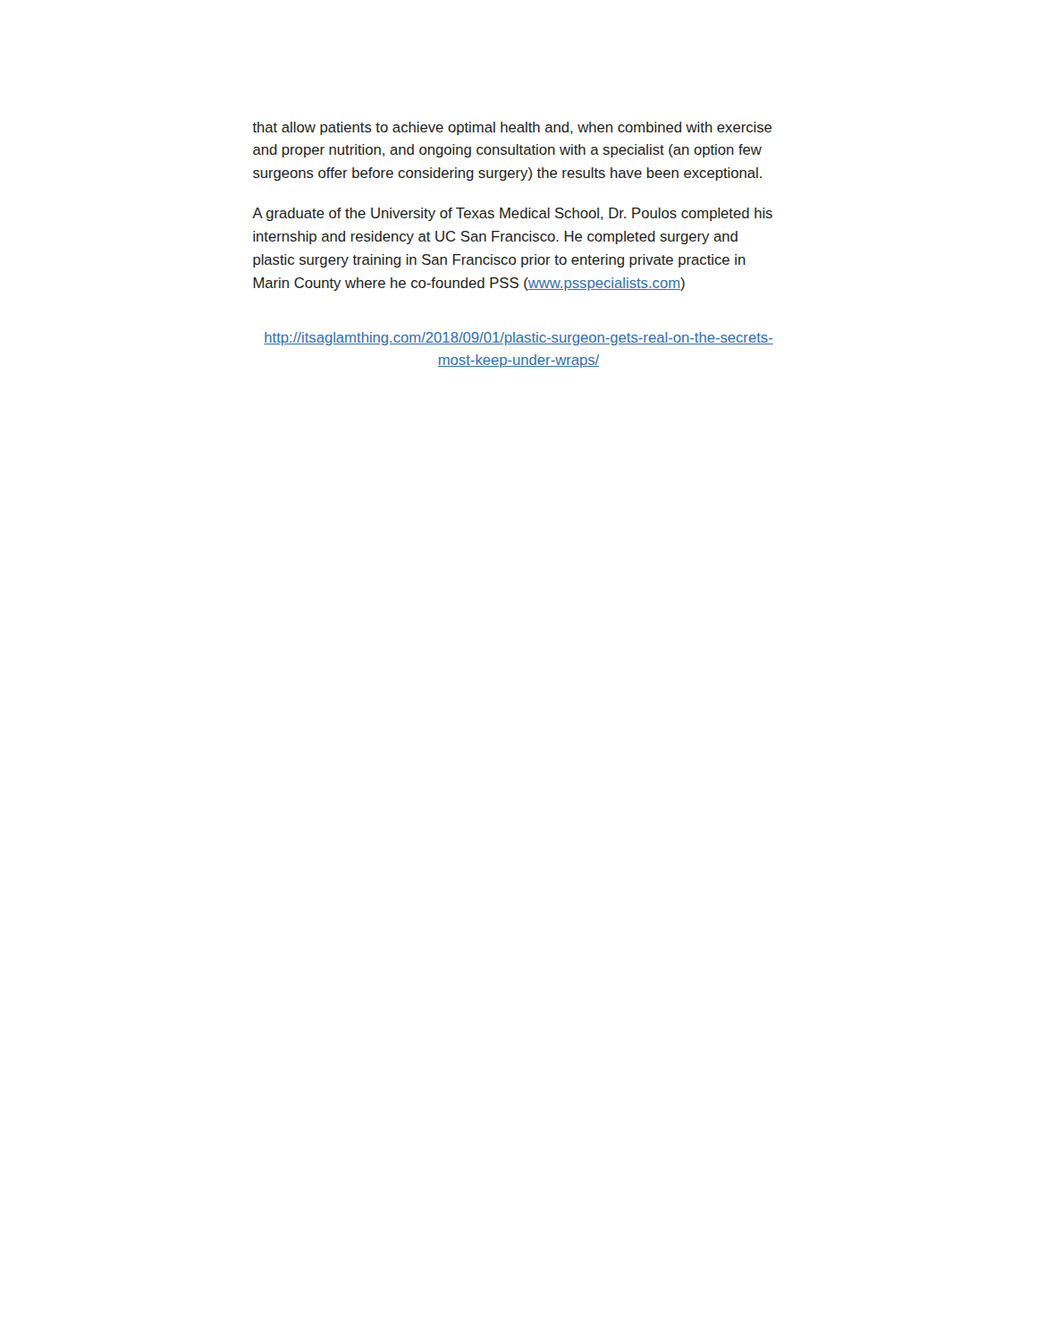that allow patients to achieve optimal health and, when combined with exercise and proper nutrition, and ongoing consultation with a specialist (an option few surgeons offer before considering surgery) the results have been exceptional.
A graduate of the University of Texas Medical School, Dr. Poulos completed his internship and residency at UC San Francisco. He completed surgery and plastic surgery training in San Francisco prior to entering private practice in Marin County where he co-founded PSS (www.psspecialists.com)
http://itsaglamthing.com/2018/09/01/plastic-surgeon-gets-real-on-the-secrets-most-keep-under-wraps/